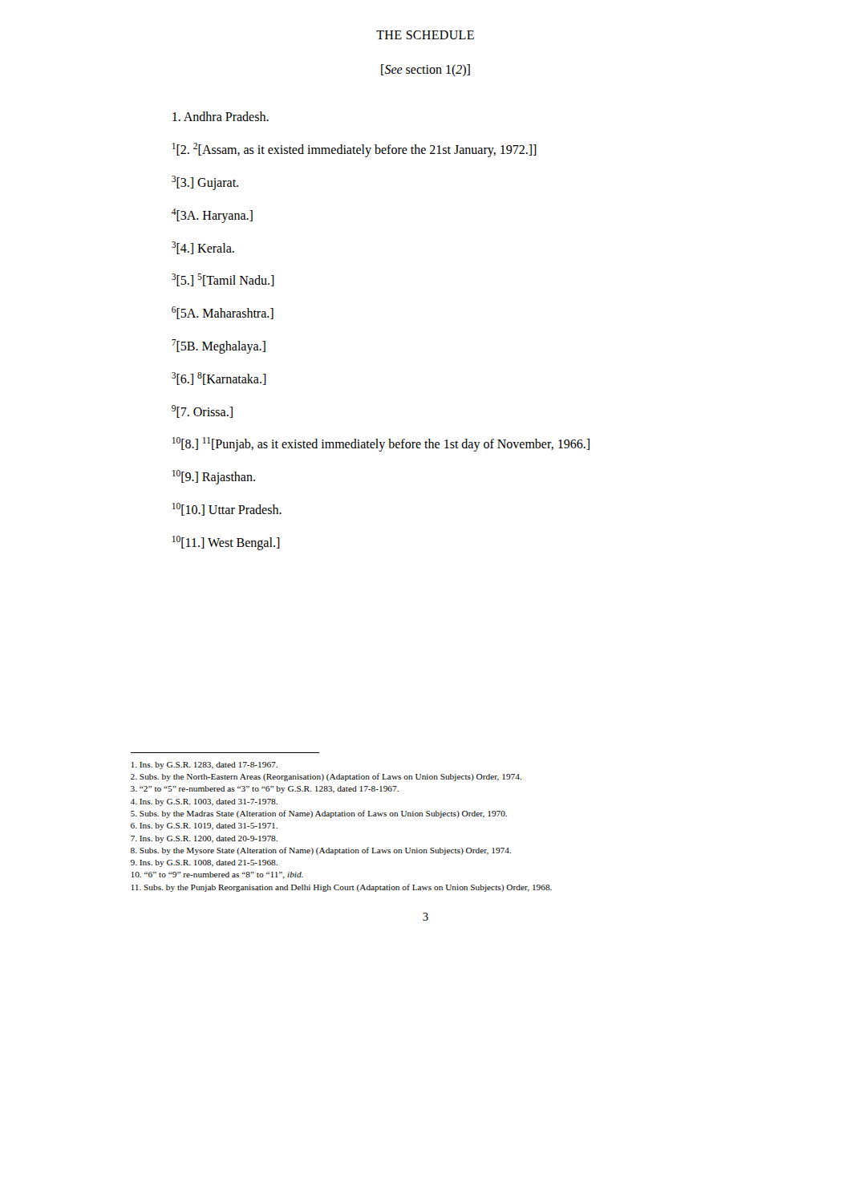THE SCHEDULE
[See section 1(2)]
1. Andhra Pradesh.
1[2. 2[Assam, as it existed immediately before the 21st January, 1972.]]
3[3.] Gujarat.
4[3A. Haryana.]
3[4.] Kerala.
3[5.] 5[Tamil Nadu.]
6[5A. Maharashtra.]
7[5B. Meghalaya.]
3[6.] 8[Karnataka.]
9[7. Orissa.]
10[8.] 11[Punjab, as it existed immediately before the 1st day of November, 1966.]
10[9.] Rajasthan.
10[10.] Uttar Pradesh.
10[11.] West Bengal.]
1. Ins. by G.S.R. 1283, dated 17-8-1967.
2. Subs. by the North-Eastern Areas (Reorganisation) (Adaptation of Laws on Union Subjects) Order, 1974.
3. “2” to “5” re-numbered as “3” to “6” by G.S.R. 1283, dated 17-8-1967.
4. Ins. by G.S.R. 1003, dated 31-7-1978.
5. Subs. by the Madras State (Alteration of Name) Adaptation of Laws on Union Subjects) Order, 1970.
6. Ins. by G.S.R. 1019, dated 31-5-1971.
7. Ins. by G.S.R. 1200, dated 20-9-1978.
8. Subs. by the Mysore State (Alteration of Name) (Adaptation of Laws on Union Subjects) Order, 1974.
9. Ins. by G.S.R. 1008, dated 21-5-1968.
10. “6” to “9” re-numbered as “8” to “11”, ibid.
11. Subs. by the Punjab Reorganisation and Delhi High Court (Adaptation of Laws on Union Subjects) Order, 1968.
3